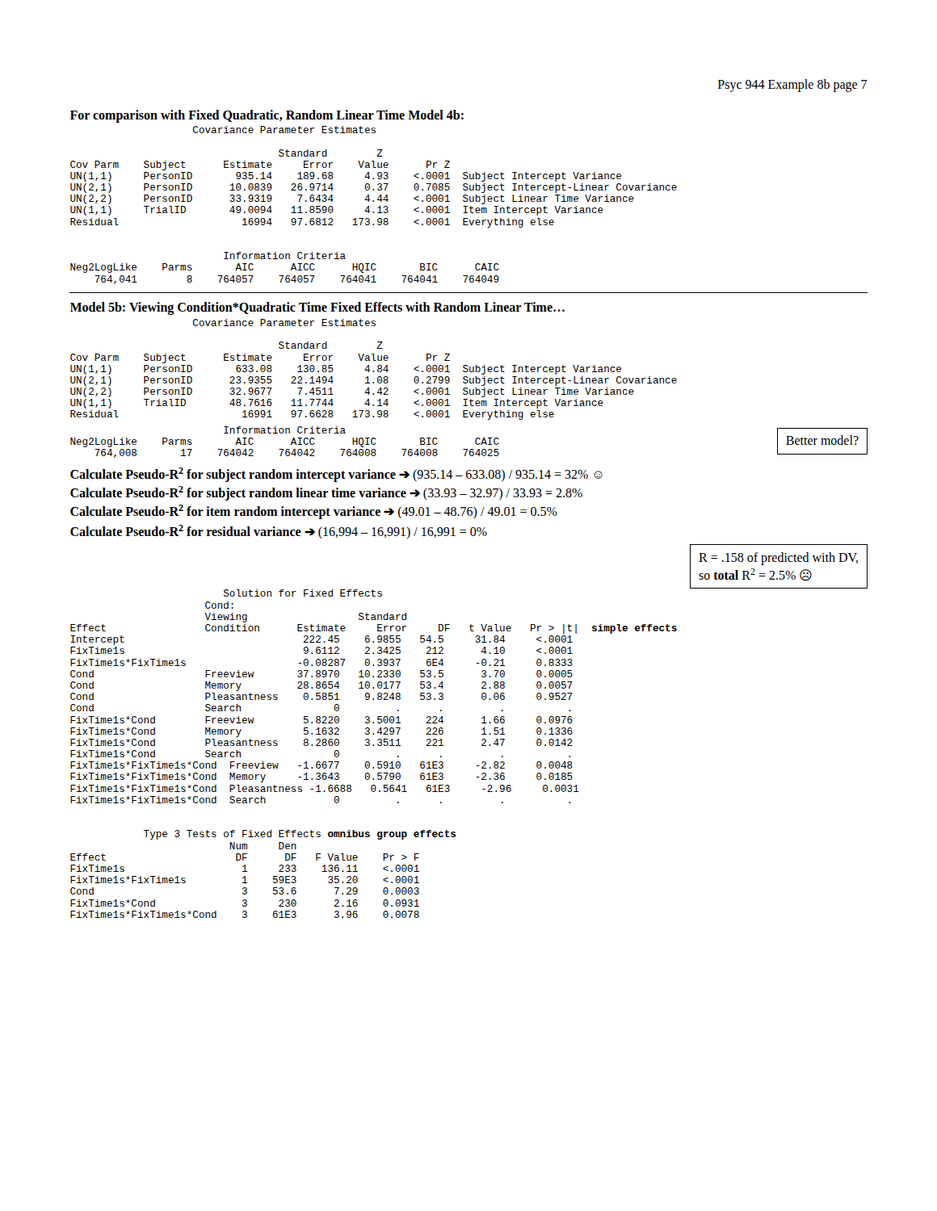Psyc 944 Example 8b page 7
For comparison with Fixed Quadratic, Random Linear Time Model 4b:
                    Covariance Parameter Estimates

                                  Standard        Z
Cov Parm    Subject      Estimate     Error    Value      Pr Z
UN(1,1)     PersonID       935.14    189.68     4.93    <.0001  Subject Intercept Variance
UN(2,1)     PersonID      10.0839   26.9714     0.37    0.7085  Subject Intercept-Linear Covariance
UN(2,2)     PersonID      33.9319    7.6434     4.44    <.0001  Subject Linear Time Variance
UN(1,1)     TrialID       49.0094   11.8590     4.13    <.0001  Item Intercept Variance
Residual                    16994   97.6812   173.98    <.0001  Everything else


                         Information Criteria
Neg2LogLike    Parms       AIC      AICC      HQIC       BIC      CAIC
    764,041        8    764057    764057    764041    764041    764049
Model 5b: Viewing Condition*Quadratic Time Fixed Effects with Random Linear Time…
                    Covariance Parameter Estimates

                                  Standard        Z
Cov Parm    Subject      Estimate     Error    Value      Pr Z
UN(1,1)     PersonID       633.08    130.85     4.84    <.0001  Subject Intercept Variance
UN(2,1)     PersonID      23.9355   22.1494     1.08    0.2799  Subject Intercept-Linear Covariance
UN(2,2)     PersonID      32.9677    7.4511     4.42    <.0001  Subject Linear Time Variance
UN(1,1)     TrialID       48.7616   11.7744     4.14    <.0001  Item Intercept Variance
Residual                    16991   97.6628   173.98    <.0001  Everything else
                         Information Criteria
Neg2LogLike    Parms       AIC      AICC      HQIC       BIC      CAIC
    764,008       17    764042    764042    764008    764008    764025
Better model?
Calculate Pseudo-R2 for subject random intercept variance ➔ (935.14 – 633.08) / 935.14 = 32% ☺
Calculate Pseudo-R2 for subject random linear time variance ➔ (33.93 – 32.97) / 33.93 = 2.8%
Calculate Pseudo-R2 for item random intercept variance ➔ (49.01 – 48.76) / 49.01 = 0.5%
Calculate Pseudo-R2 for residual variance ➔ (16,994 – 16,991) / 16,991 = 0%
R = .158 of predicted with DV,
so total R2 = 2.5% ☹
                         Solution for Fixed Effects
                      Cond:
                      Viewing                  Standard
Effect                Condition      Estimate     Error     DF   t Value   Pr > |t|  simple effects
Intercept                             222.45    6.9855   54.5     31.84     <.0001
FixTime1s                             9.6112    2.3425    212      4.10     <.0001
FixTime1s*FixTime1s                  -0.08287   0.3937    6E4     -0.21     0.8333
Cond                  Freeview       37.8970   10.2330   53.5      3.70     0.0005
Cond                  Memory         28.8654   10.0177   53.4      2.88     0.0057
Cond                  Pleasantness    0.5851    9.8248   53.3      0.06     0.9527
Cond                  Search               0         .      .         .          .
FixTime1s*Cond        Freeview        5.8220    3.5001    224      1.66     0.0976
FixTime1s*Cond        Memory          5.1632    3.4297    226      1.51     0.1336
FixTime1s*Cond        Pleasantness    8.2860    3.3511    221      2.47     0.0142
FixTime1s*Cond        Search               0         .      .         .          .
FixTime1s*FixTime1s*Cond  Freeview   -1.6677    0.5910   61E3     -2.82     0.0048
FixTime1s*FixTime1s*Cond  Memory     -1.3643    0.5790   61E3     -2.36     0.0185
FixTime1s*FixTime1s*Cond  Pleasantness -1.6688   0.5641   61E3     -2.96     0.0031
FixTime1s*FixTime1s*Cond  Search           0         .      .         .          .


            Type 3 Tests of Fixed Effects omnibus group effects
                          Num     Den
Effect                     DF      DF   F Value    Pr > F
FixTime1s                   1     233    136.11    <.0001
FixTime1s*FixTime1s         1    59E3     35.20    <.0001
Cond                        3    53.6      7.29    0.0003
FixTime1s*Cond              3     230      2.16    0.0931
FixTime1s*FixTime1s*Cond    3    61E3      3.96    0.0078